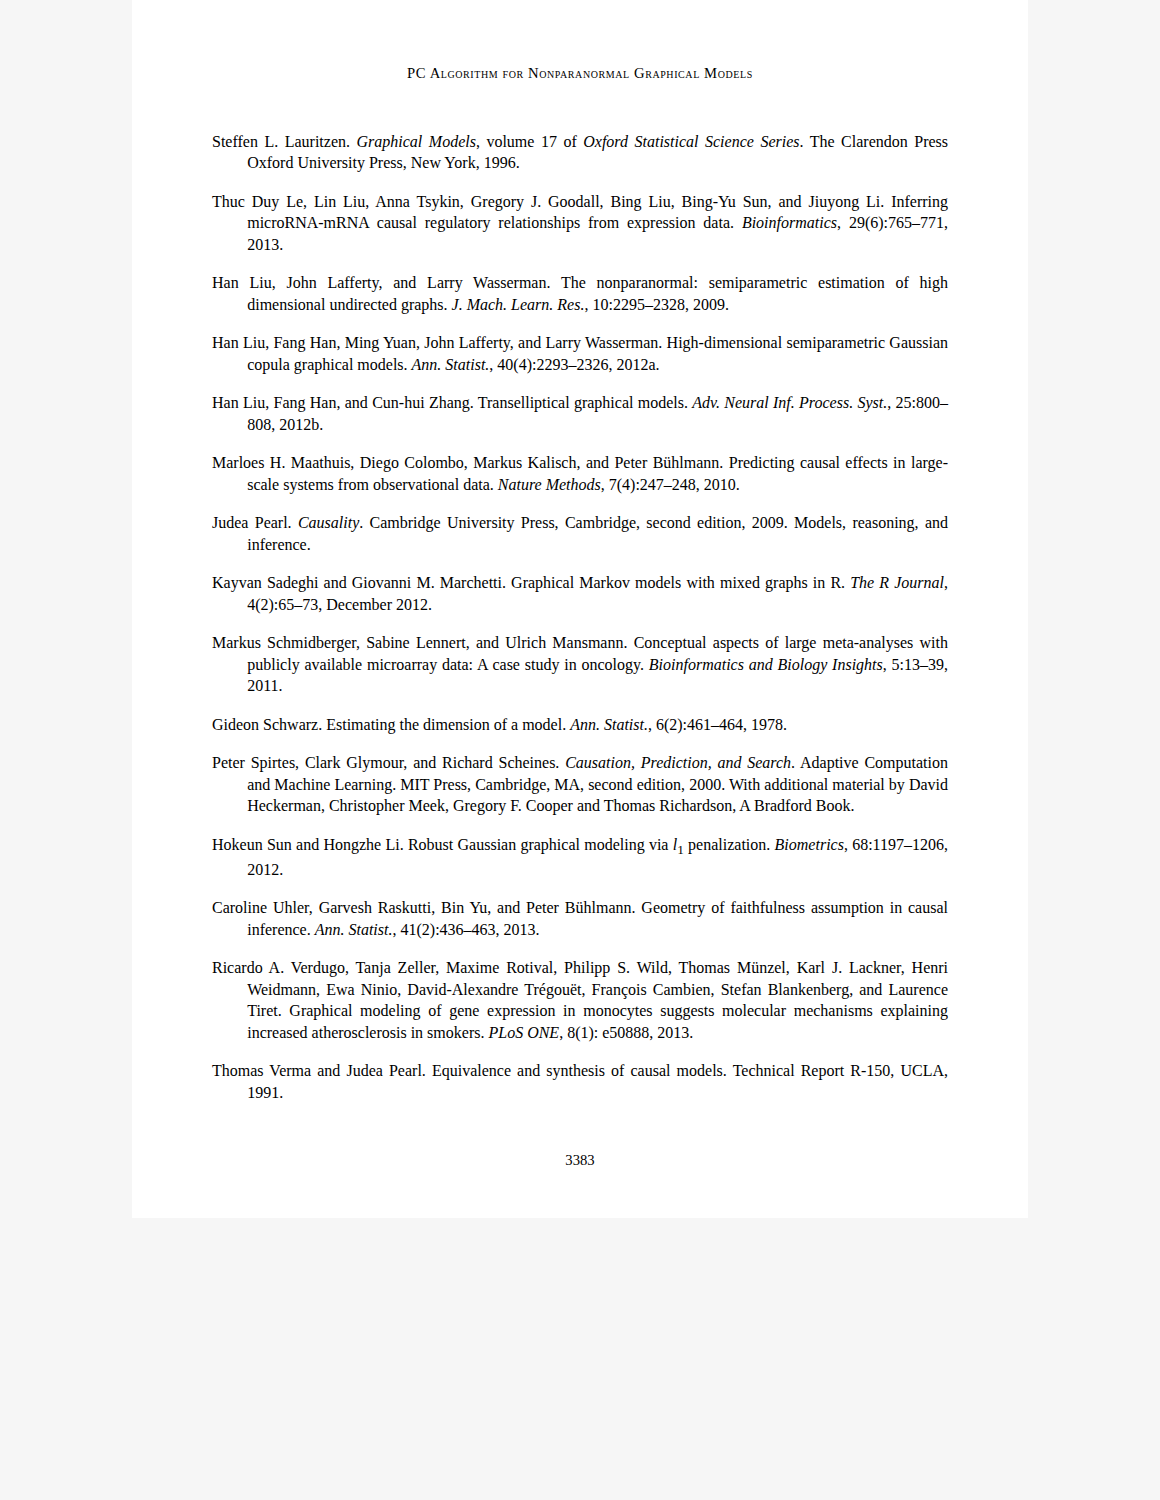PC Algorithm for Nonparanormal Graphical Models
Steffen L. Lauritzen. Graphical Models, volume 17 of Oxford Statistical Science Series. The Clarendon Press Oxford University Press, New York, 1996.
Thuc Duy Le, Lin Liu, Anna Tsykin, Gregory J. Goodall, Bing Liu, Bing-Yu Sun, and Jiuyong Li. Inferring microRNA-mRNA causal regulatory relationships from expression data. Bioinformatics, 29(6):765–771, 2013.
Han Liu, John Lafferty, and Larry Wasserman. The nonparanormal: semiparametric estimation of high dimensional undirected graphs. J. Mach. Learn. Res., 10:2295–2328, 2009.
Han Liu, Fang Han, Ming Yuan, John Lafferty, and Larry Wasserman. High-dimensional semiparametric Gaussian copula graphical models. Ann. Statist., 40(4):2293–2326, 2012a.
Han Liu, Fang Han, and Cun-hui Zhang. Transelliptical graphical models. Adv. Neural Inf. Process. Syst., 25:800–808, 2012b.
Marloes H. Maathuis, Diego Colombo, Markus Kalisch, and Peter Bühlmann. Predicting causal effects in large-scale systems from observational data. Nature Methods, 7(4):247–248, 2010.
Judea Pearl. Causality. Cambridge University Press, Cambridge, second edition, 2009. Models, reasoning, and inference.
Kayvan Sadeghi and Giovanni M. Marchetti. Graphical Markov models with mixed graphs in R. The R Journal, 4(2):65–73, December 2012.
Markus Schmidberger, Sabine Lennert, and Ulrich Mansmann. Conceptual aspects of large meta-analyses with publicly available microarray data: A case study in oncology. Bioinformatics and Biology Insights, 5:13–39, 2011.
Gideon Schwarz. Estimating the dimension of a model. Ann. Statist., 6(2):461–464, 1978.
Peter Spirtes, Clark Glymour, and Richard Scheines. Causation, Prediction, and Search. Adaptive Computation and Machine Learning. MIT Press, Cambridge, MA, second edition, 2000. With additional material by David Heckerman, Christopher Meek, Gregory F. Cooper and Thomas Richardson, A Bradford Book.
Hokeun Sun and Hongzhe Li. Robust Gaussian graphical modeling via l1 penalization. Biometrics, 68:1197–1206, 2012.
Caroline Uhler, Garvesh Raskutti, Bin Yu, and Peter Bühlmann. Geometry of faithfulness assumption in causal inference. Ann. Statist., 41(2):436–463, 2013.
Ricardo A. Verdugo, Tanja Zeller, Maxime Rotival, Philipp S. Wild, Thomas Münzel, Karl J. Lackner, Henri Weidmann, Ewa Ninio, David-Alexandre Trégouët, François Cambien, Stefan Blankenberg, and Laurence Tiret. Graphical modeling of gene expression in monocytes suggests molecular mechanisms explaining increased atherosclerosis in smokers. PLoS ONE, 8(1): e50888, 2013.
Thomas Verma and Judea Pearl. Equivalence and synthesis of causal models. Technical Report R-150, UCLA, 1991.
3383